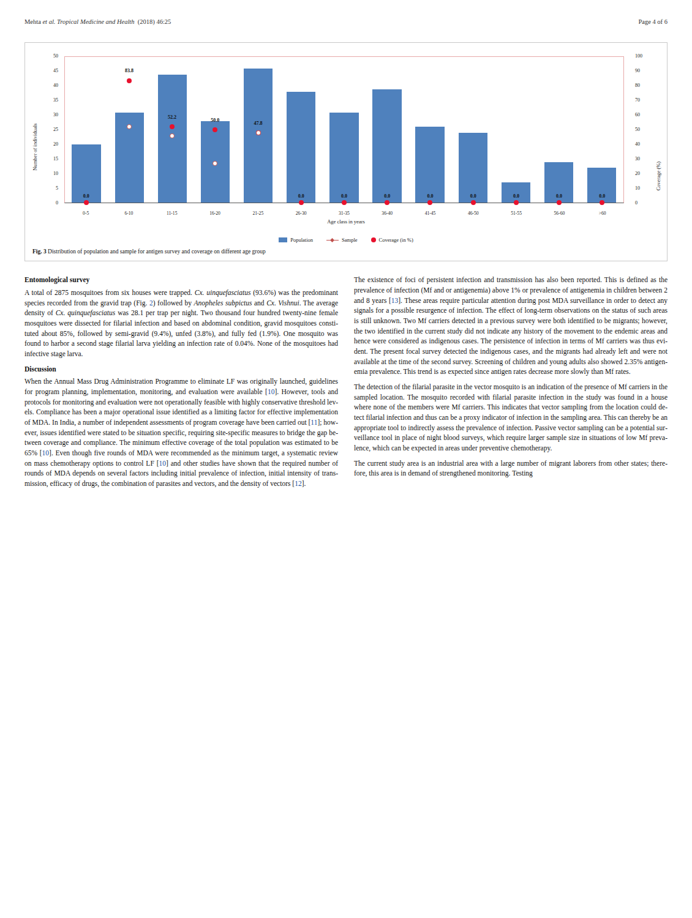Mehta et al. Tropical Medicine and Health (2018) 46:25
Page 4 of 6
Number of individuals
Coverage (%)
50 45 40 35 30 25 20 15 10 5 0
100 90 80 70 60 50 40 30 20 10 0
0.0
83.8
52.2
50.0
47.8
0.0
0.0
0.0
0.0
0.0
0.0
0.0
0.0
0-5 6-10 11-15 16-20 21-25 26-30 31-35 36-40 41-45 46-50 51-55 56-60 >60
Age class in years
Population
Sample
Coverage (in %)
Fig. 3 Distribution of population and sample for antigen survey and coverage on different age group
Entomological survey
A total of 2875 mosquitoes from six houses were trapped. Cx. uinquefasciatus (93.6%) was the predominant species recorded from the gravid trap (Fig. 2) followed by Anopheles subpictus and Cx. Vishnui. The average density of Cx. quinquefasciatus was 28.1 per trap per night. Two thousand four hundred twenty-nine female mosquitoes were dissected for filarial infection and based on abdominal condition, gravid mosquitoes constituted about 85%, followed by semi-gravid (9.4%), unfed (3.8%), and fully fed (1.9%). One mosquito was found to harbor a second stage filarial larva yielding an infection rate of 0.04%. None of the mosquitoes had infective stage larva.
Discussion
When the Annual Mass Drug Administration Programme to eliminate LF was originally launched, guidelines for program planning, implementation, monitoring, and evaluation were available [10]. However, tools and protocols for monitoring and evaluation were not operationally feasible with highly conservative threshold levels. Compliance has been a major operational issue identified as a limiting factor for effective implementation of MDA. In India, a number of independent assessments of program coverage have been carried out [11]; however, issues identified were stated to be situation specific, requiring site-specific measures to bridge the gap between coverage and compliance. The minimum effective coverage of the total population was estimated to be 65% [10]. Even though five rounds of MDA were recommended as the minimum target, a systematic review on mass chemotherapy options to control LF [10] and other studies have shown that the required number of rounds of MDA depends on several factors including initial prevalence of infection, initial intensity of transmission, efficacy of drugs, the combination of parasites and vectors, and the density of vectors [12].
The existence of foci of persistent infection and transmission has also been reported. This is defined as the prevalence of infection (Mf and or antigenemia) above 1% or prevalence of antigenemia in children between 2 and 8 years [13]. These areas require particular attention during post MDA surveillance in order to detect any signals for a possible resurgence of infection. The effect of long-term observations on the status of such areas is still unknown. Two Mf carriers detected in a previous survey were both identified to be migrants; however, the two identified in the current study did not indicate any history of the movement to the endemic areas and hence were considered as indigenous cases. The persistence of infection in terms of Mf carriers was thus evident. The present focal survey detected the indigenous cases, and the migrants had already left and were not available at the time of the second survey. Screening of children and young adults also showed 2.35% antigenemia prevalence. This trend is as expected since antigen rates decrease more slowly than Mf rates.
The detection of the filarial parasite in the vector mosquito is an indication of the presence of Mf carriers in the sampled location. The mosquito recorded with filarial parasite infection in the study was found in a house where none of the members were Mf carriers. This indicates that vector sampling from the location could detect filarial infection and thus can be a proxy indicator of infection in the sampling area. This can thereby be an appropriate tool to indirectly assess the prevalence of infection. Passive vector sampling can be a potential surveillance tool in place of night blood surveys, which require larger sample size in situations of low Mf prevalence, which can be expected in areas under preventive chemotherapy.
The current study area is an industrial area with a large number of migrant laborers from other states; therefore, this area is in demand of strengthened monitoring. Testing